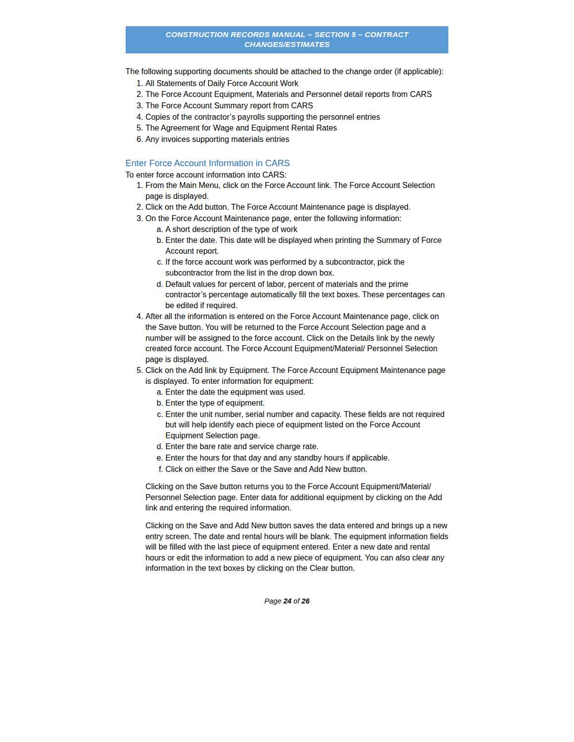CONSTRUCTION RECORDS MANUAL – SECTION 5 – CONTRACT CHANGES/ESTIMATES
The following supporting documents should be attached to the change order (if applicable):
All Statements of Daily Force Account Work
The Force Account Equipment, Materials and Personnel detail reports from CARS
The Force Account Summary report from CARS
Copies of the contractor’s payrolls supporting the personnel entries
The Agreement for Wage and Equipment Rental Rates
Any invoices supporting materials entries
Enter Force Account Information in CARS
To enter force account information into CARS:
From the Main Menu, click on the Force Account link. The Force Account Selection page is displayed.
Click on the Add button. The Force Account Maintenance page is displayed.
On the Force Account Maintenance page, enter the following information:
A short description of the type of work
Enter the date. This date will be displayed when printing the Summary of Force Account report.
If the force account work was performed by a subcontractor, pick the subcontractor from the list in the drop down box.
Default values for percent of labor, percent of materials and the prime contractor’s percentage automatically fill the text boxes. These percentages can be edited if required.
After all the information is entered on the Force Account Maintenance page, click on the Save button. You will be returned to the Force Account Selection page and a number will be assigned to the force account. Click on the Details link by the newly created force account. The Force Account Equipment/Material/ Personnel Selection page is displayed.
Click on the Add link by Equipment. The Force Account Equipment Maintenance page is displayed. To enter information for equipment:
Enter the date the equipment was used.
Enter the type of equipment.
Enter the unit number, serial number and capacity. These fields are not required but will help identify each piece of equipment listed on the Force Account Equipment Selection page.
Enter the bare rate and service charge rate.
Enter the hours for that day and any standby hours if applicable.
Click on either the Save or the Save and Add New button.
Clicking on the Save button returns you to the Force Account Equipment/Material/ Personnel Selection page. Enter data for additional equipment by clicking on the Add link and entering the required information.
Clicking on the Save and Add New button saves the data entered and brings up a new entry screen. The date and rental hours will be blank. The equipment information fields will be filled with the last piece of equipment entered. Enter a new date and rental hours or edit the information to add a new piece of equipment. You can also clear any information in the text boxes by clicking on the Clear button.
Page 24 of 26